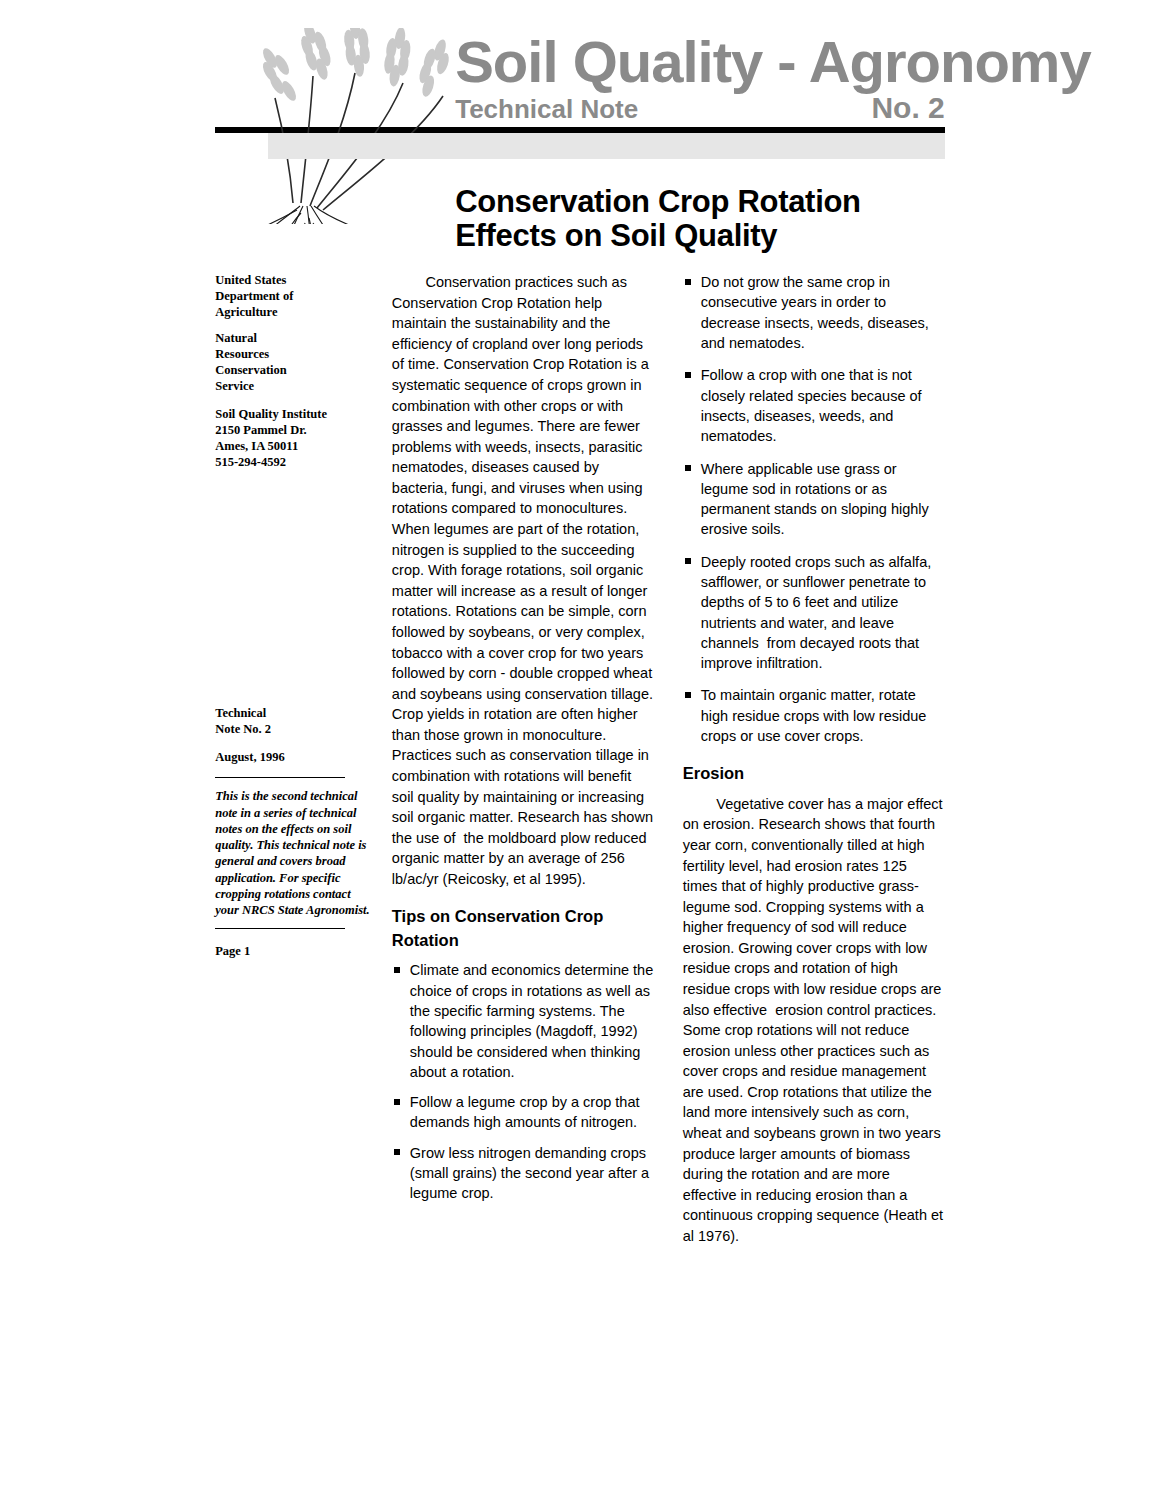Soil Quality - Agronomy
Technical Note No. 2
Conservation Crop Rotation
Effects on Soil Quality
United States
Department of
Agriculture
Natural
Resources
Conservation
Service
Soil Quality Institute
2150 Pammel Dr.
Ames, IA 50011
515-294-4592
Technical
Note No. 2
August, 1996
This is the second technical note in a series of technical notes on the effects on soil quality. This technical note is general and covers broad application. For specific cropping rotations contact your NRCS State Agronomist.
Page 1
Conservation practices such as Conservation Crop Rotation help maintain the sustainability and the efficiency of cropland over long periods of time. Conservation Crop Rotation is a systematic sequence of crops grown in combination with other crops or with grasses and legumes. There are fewer problems with weeds, insects, parasitic nematodes, diseases caused by bacteria, fungi, and viruses when using rotations compared to monocultures. When legumes are part of the rotation, nitrogen is supplied to the succeeding crop. With forage rotations, soil organic matter will increase as a result of longer rotations. Rotations can be simple, corn followed by soybeans, or very complex, tobacco with a cover crop for two years followed by corn - double cropped wheat and soybeans using conservation tillage. Crop yields in rotation are often higher than those grown in monoculture. Practices such as conservation tillage in combination with rotations will benefit soil quality by maintaining or increasing soil organic matter. Research has shown the use of the moldboard plow reduced organic matter by an average of 256 lb/ac/yr (Reicosky, et al 1995).
Tips on Conservation Crop Rotation
Climate and economics determine the choice of crops in rotations as well as the specific farming systems. The following principles (Magdoff, 1992) should be considered when thinking about a rotation.
Follow a legume crop by a crop that demands high amounts of nitrogen.
Grow less nitrogen demanding crops (small grains) the second year after a legume crop.
Do not grow the same crop in consecutive years in order to decrease insects, weeds, diseases, and nematodes.
Follow a crop with one that is not closely related species because of insects, diseases, weeds, and nematodes.
Where applicable use grass or legume sod in rotations or as permanent stands on sloping highly erosive soils.
Deeply rooted crops such as alfalfa, safflower, or sunflower penetrate to depths of 5 to 6 feet and utilize nutrients and water, and leave channels from decayed roots that improve infiltration.
To maintain organic matter, rotate high residue crops with low residue crops or use cover crops.
Erosion
Vegetative cover has a major effect on erosion. Research shows that fourth year corn, conventionally tilled at high fertility level, had erosion rates 125 times that of highly productive grass-legume sod. Cropping systems with a higher frequency of sod will reduce erosion. Growing cover crops with low residue crops and rotation of high residue crops with low residue crops are also effective erosion control practices. Some crop rotations will not reduce erosion unless other practices such as cover crops and residue management are used. Crop rotations that utilize the land more intensively such as corn, wheat and soybeans grown in two years produce larger amounts of biomass during the rotation and are more effective in reducing erosion than a continuous cropping sequence (Heath et al 1976).